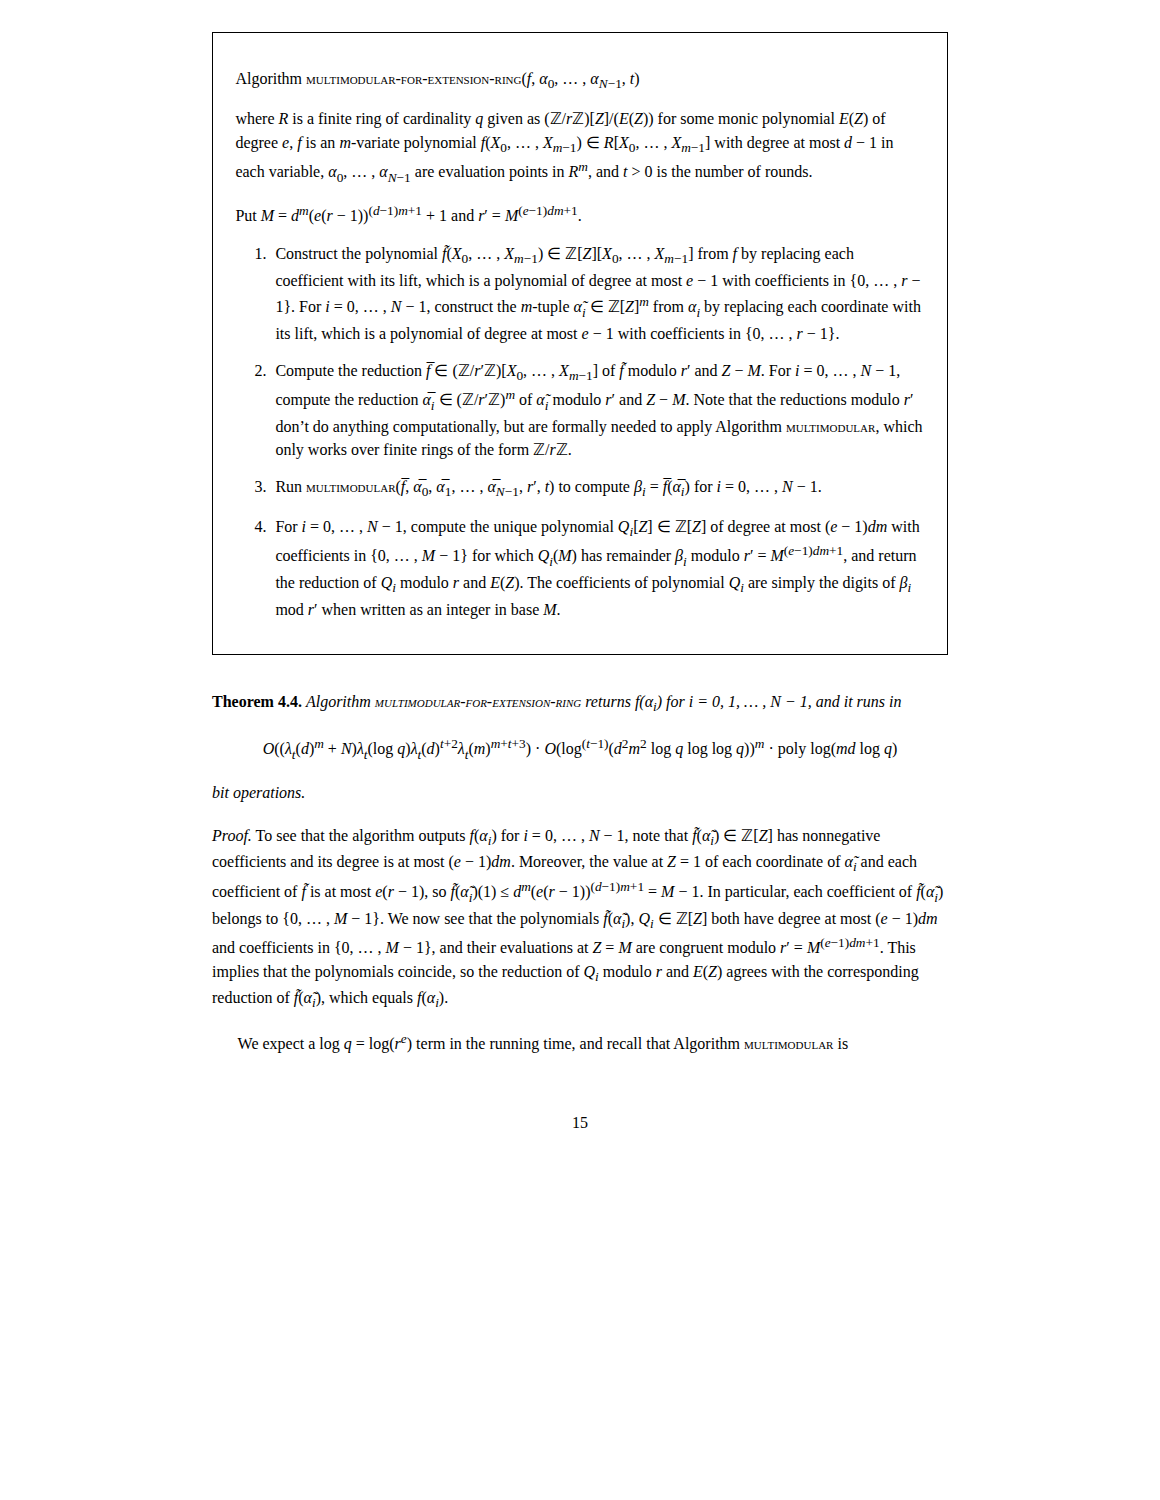Algorithm multimodular-for-extension-ring(f, α0, … , αN−1, t)
where R is a finite ring of cardinality q given as (ℤ/rℤ)[Z]/(E(Z)) for some monic polynomial E(Z) of degree e, f is an m-variate polynomial f(X0, … , Xm−1) ∈ R[X0, … , Xm−1] with degree at most d − 1 in each variable, α0, … , αN−1 are evaluation points in Rm, and t > 0 is the number of rounds.
Put M = dm(e(r − 1))(d−1)m+1 + 1 and r′ = M(e−1)dm+1.
Construct the polynomial f̃(X0, … , Xm−1) ∈ ℤ[Z][X0, … , Xm−1] from f by replacing each coefficient with its lift, which is a polynomial of degree at most e − 1 with coefficients in {0, … , r − 1}. For i = 0, … , N − 1, construct the m-tuple α̃i ∈ ℤ[Z]m from αi by replacing each coordinate with its lift, which is a polynomial of degree at most e − 1 with coefficients in {0, … , r − 1}.
Compute the reduction f̅ ∈ (ℤ/r′ℤ)[X0, … , Xm−1] of f̃ modulo r′ and Z − M. For i = 0, … , N − 1, compute the reduction α̅i ∈ (ℤ/r′ℤ)m of α̃i modulo r′ and Z − M. Note that the reductions modulo r′ don’t do anything computationally, but are formally needed to apply Algorithm multimodular, which only works over finite rings of the form ℤ/rℤ.
Run multimodular(f̅, α̅0, α̅1, … , α̅N−1, r′, t) to compute βi = f̅(α̅i) for i = 0, … , N − 1.
For i = 0, … , N − 1, compute the unique polynomial Qi[Z] ∈ ℤ[Z] of degree at most (e − 1)dm with coefficients in {0, … , M − 1} for which Qi(M) has remainder βi modulo r′ = M(e−1)dm+1, and return the reduction of Qi modulo r and E(Z). The coefficients of polynomial Qi are simply the digits of βi mod r′ when written as an integer in base M.
Theorem 4.4. Algorithm multimodular-for-extension-ring returns f(αi) for i = 0, 1, … , N − 1, and it runs in
O((λt(d)m + N)λt(log q)λt(d)t+2λt(m)m+t+3) · O(log(t−1)(d2m2 log q log log q))m · poly log(md log q)
bit operations.
Proof. To see that the algorithm outputs f(αi) for i = 0, … , N − 1, note that f̃(α̃i) ∈ ℤ[Z] has nonnegative coefficients and its degree is at most (e − 1)dm. Moreover, the value at Z = 1 of each coordinate of α̃i and each coefficient of f̃ is at most e(r − 1), so f̃(α̃i)(1) ≤ dm(e(r − 1))(d−1)m+1 = M − 1. In particular, each coefficient of f̃(α̃i) belongs to {0, … , M − 1}. We now see that the polynomials f̃(α̃i), Qi ∈ ℤ[Z] both have degree at most (e − 1)dm and coefficients in {0, … , M − 1}, and their evaluations at Z = M are congruent modulo r′ = M(e−1)dm+1. This implies that the polynomials coincide, so the reduction of Qi modulo r and E(Z) agrees with the corresponding reduction of f̃(α̃i), which equals f(αi).
We expect a log q = log(re) term in the running time, and recall that Algorithm multimodular is
15